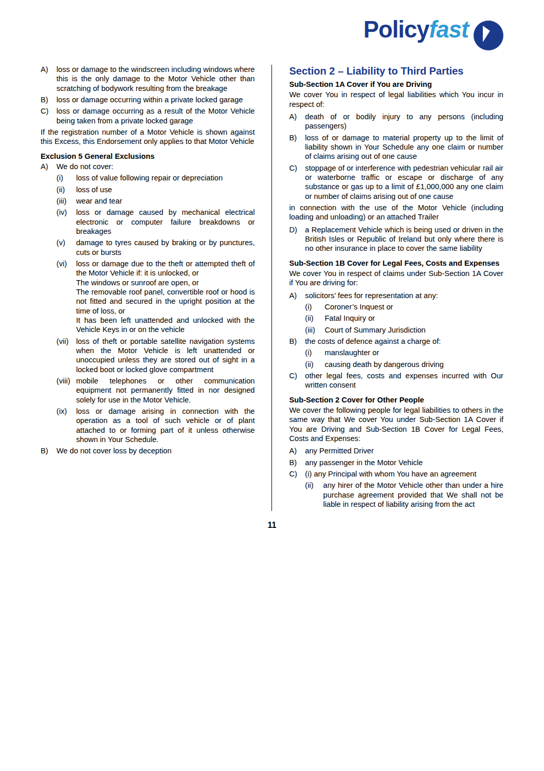Policy fast
A) loss or damage to the windscreen including windows where this is the only damage to the Motor Vehicle other than scratching of bodywork resulting from the breakage
B) loss or damage occurring within a private locked garage
C) loss or damage occurring as a result of the Motor Vehicle being taken from a private locked garage
If the registration number of a Motor Vehicle is shown against this Excess, this Endorsement only applies to that Motor Vehicle
Exclusion 5 General Exclusions
A) We do not cover:
(i) loss of value following repair or depreciation
(ii) loss of use
(iii) wear and tear
(iv) loss or damage caused by mechanical electrical electronic or computer failure breakdowns or breakages
(v) damage to tyres caused by braking or by punctures, cuts or bursts
(vi) loss or damage due to the theft or attempted theft of the Motor Vehicle if: it is unlocked, or
The windows or sunroof are open, or
The removable roof panel, convertible roof or hood is not fitted and secured in the upright position at the time of loss, or
It has been left unattended and unlocked with the Vehicle Keys in or on the vehicle
(vii) loss of theft or portable satellite navigation systems when the Motor Vehicle is left unattended or unoccupied unless they are stored out of sight in a locked boot or locked glove compartment
(viii) mobile telephones or other communication equipment not permanently fitted in nor designed solely for use in the Motor Vehicle.
(ix) loss or damage arising in connection with the operation as a tool of such vehicle or of plant attached to or forming part of it unless otherwise shown in Your Schedule.
B) We do not cover loss by deception
Section 2 – Liability to Third Parties
Sub-Section 1A Cover if You are Driving
We cover You in respect of legal liabilities which You incur in respect of:
A) death of or bodily injury to any persons (including passengers)
B) loss of or damage to material property up to the limit of liability shown in Your Schedule any one claim or number of claims arising out of one cause
C) stoppage of or interference with pedestrian vehicular rail air or waterborne traffic or escape or discharge of any substance or gas up to a limit of £1,000,000 any one claim or number of claims arising out of one cause
in connection with the use of the Motor Vehicle (including loading and unloading) or an attached Trailer
D) a Replacement Vehicle which is being used or driven in the British Isles or Republic of Ireland but only where there is no other insurance in place to cover the same liability
Sub-Section 1B Cover for Legal Fees, Costs and Expenses
We cover You in respect of claims under Sub-Section 1A Cover if You are driving for:
A) solicitors’ fees for representation at any:
(i) Coroner’s Inquest or
(ii) Fatal Inquiry or
(iii) Court of Summary Jurisdiction
B) the costs of defence against a charge of:
(i) manslaughter or
(ii) causing death by dangerous driving
C) other legal fees, costs and expenses incurred with Our written consent
Sub-Section 2 Cover for Other People
We cover the following people for legal liabilities to others in the same way that We cover You under Sub-Section 1A Cover if You are Driving and Sub-Section 1B Cover for Legal Fees, Costs and Expenses:
A) any Permitted Driver
B) any passenger in the Motor Vehicle
C)(i) any Principal with whom You have an agreement
(ii) any hirer of the Motor Vehicle other than under a hire purchase agreement provided that We shall not be liable in respect of liability arising from the act
11